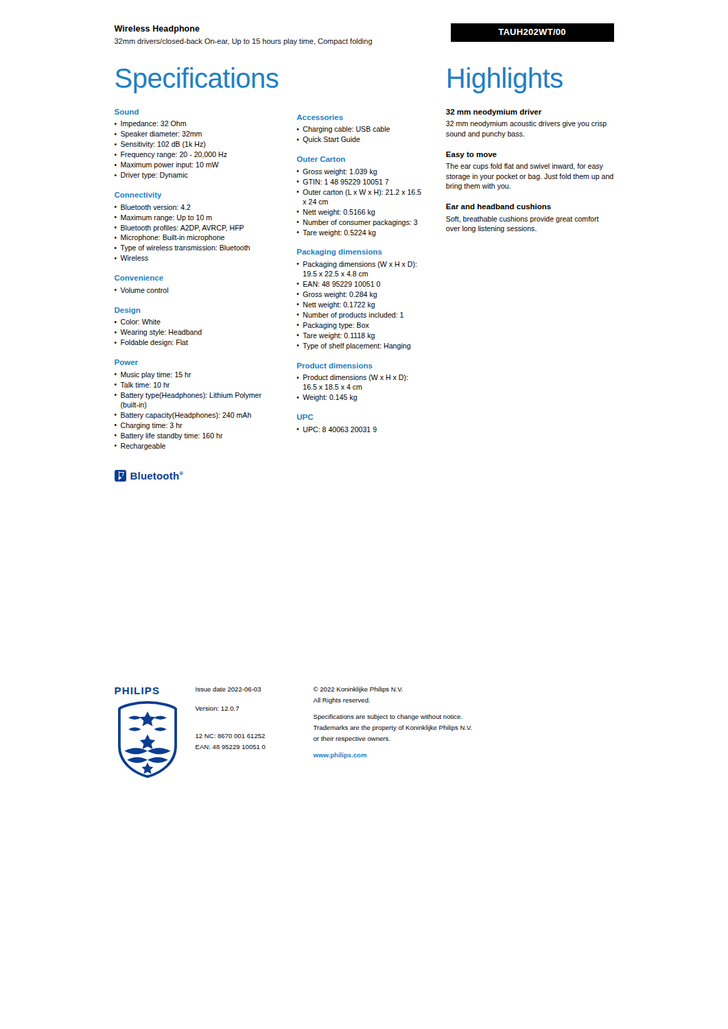Wireless Headphone
32mm drivers/closed-back On-ear, Up to 15 hours play time, Compact folding
TAUH202WT/00
Specifications
Sound
Impedance: 32 Ohm
Speaker diameter: 32mm
Sensitivity: 102 dB (1k Hz)
Frequency range: 20 - 20,000 Hz
Maximum power input: 10 mW
Driver type: Dynamic
Connectivity
Bluetooth version: 4.2
Maximum range: Up to 10 m
Bluetooth profiles: A2DP, AVRCP, HFP
Microphone: Built-in microphone
Type of wireless transmission: Bluetooth
Wireless
Convenience
Volume control
Design
Color: White
Wearing style: Headband
Foldable design: Flat
Power
Music play time: 15 hr
Talk time: 10 hr
Battery type(Headphones): Lithium Polymer (built-in)
Battery capacity(Headphones): 240 mAh
Charging time: 3 hr
Battery life standby time: 160 hr
Rechargeable
Bluetooth®
Accessories
Charging cable: USB cable
Quick Start Guide
Outer Carton
Gross weight: 1.039 kg
GTIN: 1 48 95229 10051 7
Outer carton (L x W x H): 21.2 x 16.5 x 24 cm
Nett weight: 0.5166 kg
Number of consumer packagings: 3
Tare weight: 0.5224 kg
Packaging dimensions
Packaging dimensions (W x H x D): 19.5 x 22.5 x 4.8 cm
EAN: 48 95229 10051 0
Gross weight: 0.284 kg
Nett weight: 0.1722 kg
Number of products included: 1
Packaging type: Box
Tare weight: 0.1118 kg
Type of shelf placement: Hanging
Product dimensions
Product dimensions (W x H x D): 16.5 x 18.5 x 4 cm
Weight: 0.145 kg
UPC
UPC: 8 40063 20031 9
Highlights
32 mm neodymium driver
32 mm neodymium acoustic drivers give you crisp sound and punchy bass.
Easy to move
The ear cups fold flat and swivel inward, for easy storage in your pocket or bag. Just fold them up and bring them with you.
Ear and headband cushions
Soft, breathable cushions provide great comfort over long listening sessions.
PHILIPS
Issue date 2022-06-03
Version: 12.0.7
12 NC: 8670 001 61252
EAN: 48 95229 10051 0
© 2022 Koninklijke Philips N.V.
All Rights reserved.
Specifications are subject to change without notice.
Trademarks are the property of Koninklijke Philips N.V.
or their respective owners.
www.philips.com